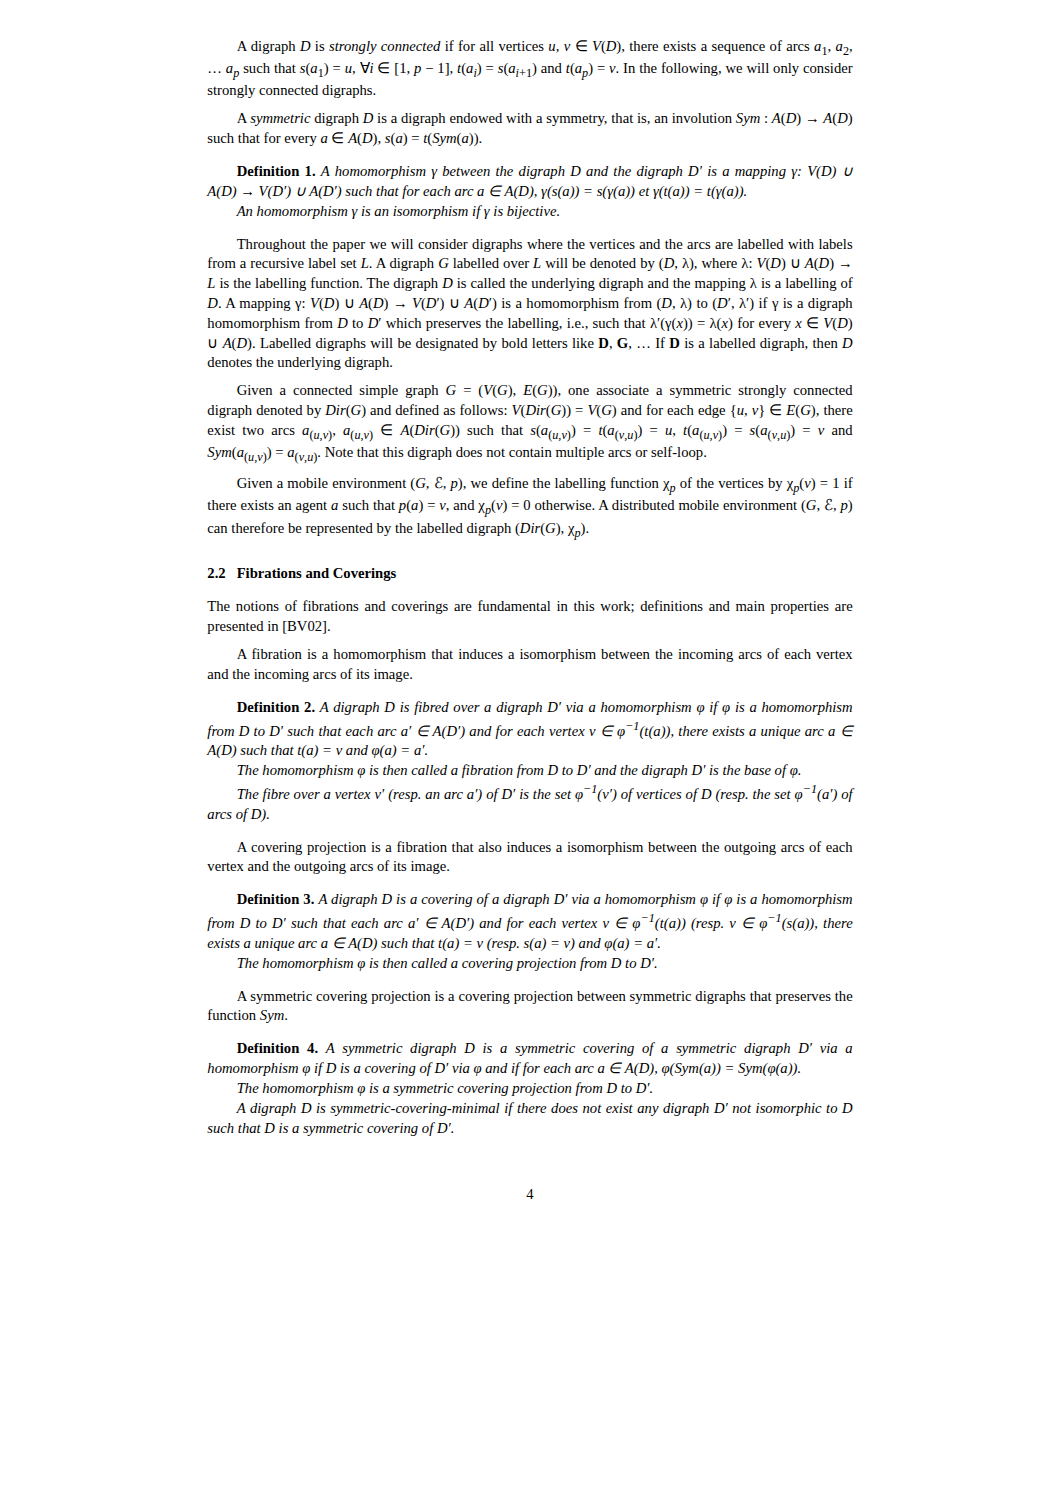A digraph D is strongly connected if for all vertices u, v ∈ V(D), there exists a sequence of arcs a1, a2, … ap such that s(a1) = u, ∀i ∈ [1, p − 1], t(ai) = s(ai+1) and t(ap) = v. In the following, we will only consider strongly connected digraphs.
A symmetric digraph D is a digraph endowed with a symmetry, that is, an involution Sym : A(D) → A(D) such that for every a ∈ A(D), s(a) = t(Sym(a)).
Definition 1. A homomorphism γ between the digraph D and the digraph D′ is a mapping γ: V(D) ∪ A(D) → V(D′) ∪ A(D′) such that for each arc a ∈ A(D), γ(s(a)) = s(γ(a)) et γ(t(a)) = t(γ(a)).
An homomorphism γ is an isomorphism if γ is bijective.
Throughout the paper we will consider digraphs where the vertices and the arcs are labelled with labels from a recursive label set L. A digraph G labelled over L will be denoted by (D, λ), where λ: V(D) ∪ A(D) → L is the labelling function. The digraph D is called the underlying digraph and the mapping λ is a labelling of D. A mapping γ: V(D) ∪ A(D) → V(D′) ∪ A(D′) is a homomorphism from (D, λ) to (D′, λ′) if γ is a digraph homomorphism from D to D′ which preserves the labelling, i.e., such that λ′(γ(x)) = λ(x) for every x ∈ V(D) ∪ A(D). Labelled digraphs will be designated by bold letters like D, G, … If D is a labelled digraph, then D denotes the underlying digraph.
Given a connected simple graph G = (V(G), E(G)), one associate a symmetric strongly connected digraph denoted by Dir(G) and defined as follows: V(Dir(G)) = V(G) and for each edge {u, v} ∈ E(G), there exist two arcs a(u,v), a(u,v) ∈ A(Dir(G)) such that s(a(u,v)) = t(a(v,u)) = u, t(a(u,v)) = s(a(v,u)) = v and Sym(a(u,v)) = a(v,u). Note that this digraph does not contain multiple arcs or self-loop.
Given a mobile environment (G, ℰ, p), we define the labelling function χp of the vertices by χp(v) = 1 if there exists an agent a such that p(a) = v, and χp(v) = 0 otherwise. A distributed mobile environment (G, ℰ, p) can therefore be represented by the labelled digraph (Dir(G), χp).
2.2 Fibrations and Coverings
The notions of fibrations and coverings are fundamental in this work; definitions and main properties are presented in [BV02].
A fibration is a homomorphism that induces a isomorphism between the incoming arcs of each vertex and the incoming arcs of its image.
Definition 2. A digraph D is fibred over a digraph D′ via a homomorphism φ if φ is a homomorphism from D to D′ such that each arc a′ ∈ A(D′) and for each vertex v ∈ φ−1(t(a)), there exists a unique arc a ∈ A(D) such that t(a) = v and φ(a) = a′.
The homomorphism φ is then called a fibration from D to D′ and the digraph D′ is the base of φ.
The fibre over a vertex v′ (resp. an arc a′) of D′ is the set φ−1(v′) of vertices of D (resp. the set φ−1(a′) of arcs of D).
A covering projection is a fibration that also induces a isomorphism between the outgoing arcs of each vertex and the outgoing arcs of its image.
Definition 3. A digraph D is a covering of a digraph D′ via a homomorphism φ if φ is a homomorphism from D to D′ such that each arc a′ ∈ A(D′) and for each vertex v ∈ φ−1(t(a)) (resp. v ∈ φ−1(s(a)), there exists a unique arc a ∈ A(D) such that t(a) = v (resp. s(a) = v) and φ(a) = a′.
The homomorphism φ is then called a covering projection from D to D′.
A symmetric covering projection is a covering projection between symmetric digraphs that preserves the function Sym.
Definition 4. A symmetric digraph D is a symmetric covering of a symmetric digraph D′ via a homomorphism φ if D is a covering of D′ via φ and if for each arc a ∈ A(D), φ(Sym(a)) = Sym(φ(a)).
The homomorphism φ is a symmetric covering projection from D to D′.
A digraph D is symmetric-covering-minimal if there does not exist any digraph D′ not isomorphic to D such that D is a symmetric covering of D′.
4